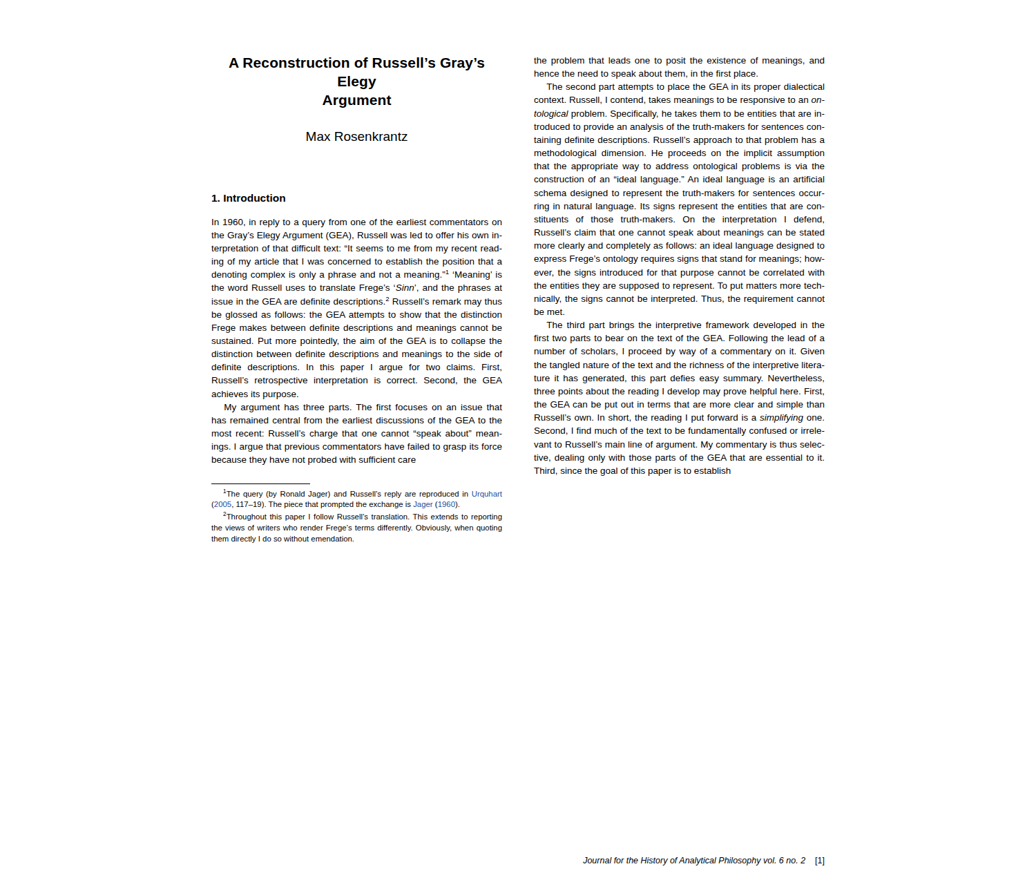A Reconstruction of Russell’s Gray’s Elegy
Argument
Max Rosenkrantz
1. Introduction
In 1960, in reply to a query from one of the earliest commentators on the Gray’s Elegy Argument (GEA), Russell was led to offer his own interpretation of that difficult text: “It seems to me from my recent reading of my article that I was concerned to establish the position that a denoting complex is only a phrase and not a meaning.”1 ‘Meaning’ is the word Russell uses to translate Frege’s ‘Sinn’, and the phrases at issue in the GEA are definite descriptions.2 Russell’s remark may thus be glossed as follows: the GEA attempts to show that the distinction Frege makes between definite descriptions and meanings cannot be sustained. Put more pointedly, the aim of the GEA is to collapse the distinction between definite descriptions and meanings to the side of definite descriptions. In this paper I argue for two claims. First, Russell’s retrospective interpretation is correct. Second, the GEA achieves its purpose.
My argument has three parts. The first focuses on an issue that has remained central from the earliest discussions of the GEA to the most recent: Russell’s charge that one cannot “speak about” meanings. I argue that previous commentators have failed to grasp its force because they have not probed with sufficient care
1The query (by Ronald Jager) and Russell’s reply are reproduced in Urquhart (2005, 117–19). The piece that prompted the exchange is Jager (1960).
2Throughout this paper I follow Russell’s translation. This extends to reporting the views of writers who render Frege’s terms differently. Obviously, when quoting them directly I do so without emendation.
the problem that leads one to posit the existence of meanings, and hence the need to speak about them, in the first place.
The second part attempts to place the GEA in its proper dialectical context. Russell, I contend, takes meanings to be responsive to an ontological problem. Specifically, he takes them to be entities that are introduced to provide an analysis of the truth-makers for sentences containing definite descriptions. Russell’s approach to that problem has a methodological dimension. He proceeds on the implicit assumption that the appropriate way to address ontological problems is via the construction of an “ideal language.” An ideal language is an artificial schema designed to represent the truth-makers for sentences occurring in natural language. Its signs represent the entities that are constituents of those truth-makers. On the interpretation I defend, Russell’s claim that one cannot speak about meanings can be stated more clearly and completely as follows: an ideal language designed to express Frege’s ontology requires signs that stand for meanings; however, the signs introduced for that purpose cannot be correlated with the entities they are supposed to represent. To put matters more technically, the signs cannot be interpreted. Thus, the requirement cannot be met.
The third part brings the interpretive framework developed in the first two parts to bear on the text of the GEA. Following the lead of a number of scholars, I proceed by way of a commentary on it. Given the tangled nature of the text and the richness of the interpretive literature it has generated, this part defies easy summary. Nevertheless, three points about the reading I develop may prove helpful here. First, the GEA can be put out in terms that are more clear and simple than Russell’s own. In short, the reading I put forward is a simplifying one. Second, I find much of the text to be fundamentally confused or irrelevant to Russell’s main line of argument. My commentary is thus selective, dealing only with those parts of the GEA that are essential to it. Third, since the goal of this paper is to establish
Journal for the History of Analytical Philosophy vol. 6 no. 2[1]